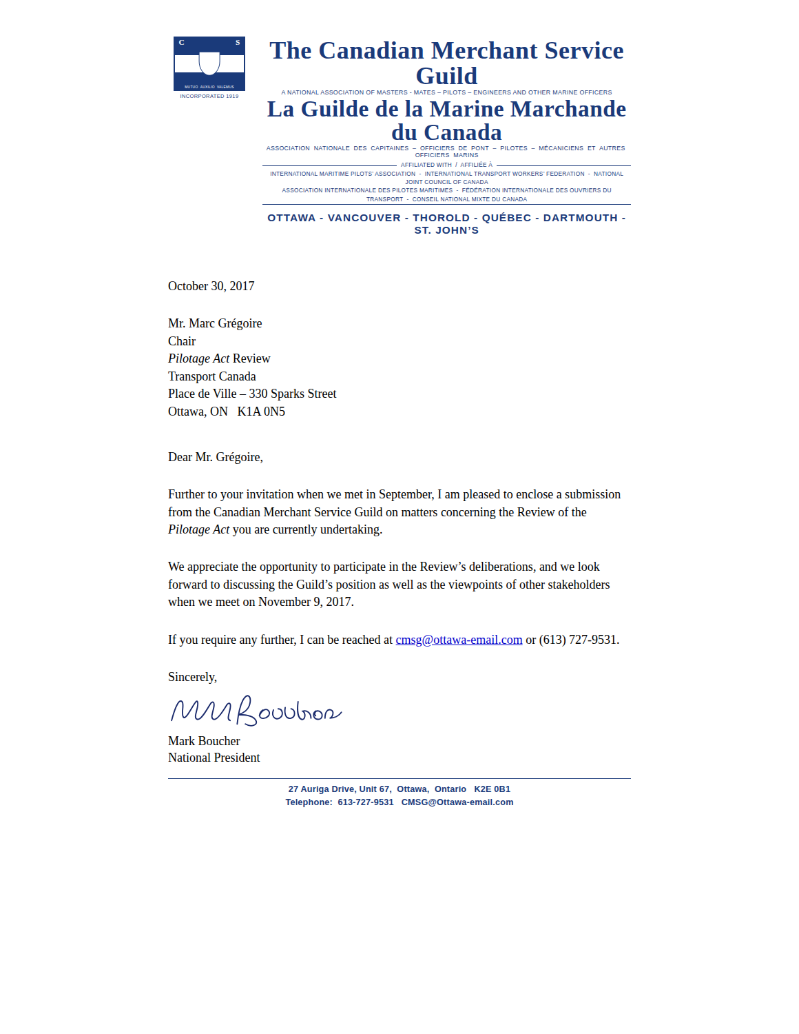CS
MG
MUTUO AUXILIO VALEMUS
INCORPORATED 1919
The Canadian Merchant Service Guild
A NATIONAL ASSOCIATION OF MASTERS - MATES – PILOTS – ENGINEERS AND OTHER MARINE OFFICERS
La Guilde de la Marine Marchande du Canada
ASSOCIATION NATIONALE DES CAPITAINES – OFFICIERS DE PONT – PILOTES – MÉCANICIENS ET AUTRES OFFICIERS MARINS
AFFILIATED WITH / AFFILIÉE À
INTERNATIONAL MARITIME PILOTS’ ASSOCIATION - INTERNATIONAL TRANSPORT WORKERS’ FEDERATION - NATIONAL JOINT COUNCIL OF CANADA
ASSOCIATION INTERNATIONALE DES PILOTES MARITIMES - FÉDÉRATION INTERNATIONALE DES OUVRIERS DU TRANSPORT - CONSEIL NATIONAL MIXTE DU CANADA
OTTAWA - VANCOUVER - THOROLD - QUÉBEC - DARTMOUTH - ST. JOHN’S
October 30, 2017
Mr. Marc Grégoire
Chair
Pilotage Act Review
Transport Canada
Place de Ville – 330 Sparks Street
Ottawa, ON K1A 0N5
Dear Mr. Grégoire,
Further to your invitation when we met in September, I am pleased to enclose a submission from the Canadian Merchant Service Guild on matters concerning the Review of the Pilotage Act you are currently undertaking.
We appreciate the opportunity to participate in the Review’s deliberations, and we look forward to discussing the Guild’s position as well as the viewpoints of other stakeholders when we meet on November 9, 2017.
If you require any further, I can be reached at cmsg@ottawa-email.com or (613) 727-9531.
Sincerely,
Mark Boucher
National President
27 Auriga Drive, Unit 67, Ottawa, Ontario K2E 0B1
Telephone: 613-727-9531 CMSG@Ottawa-email.com